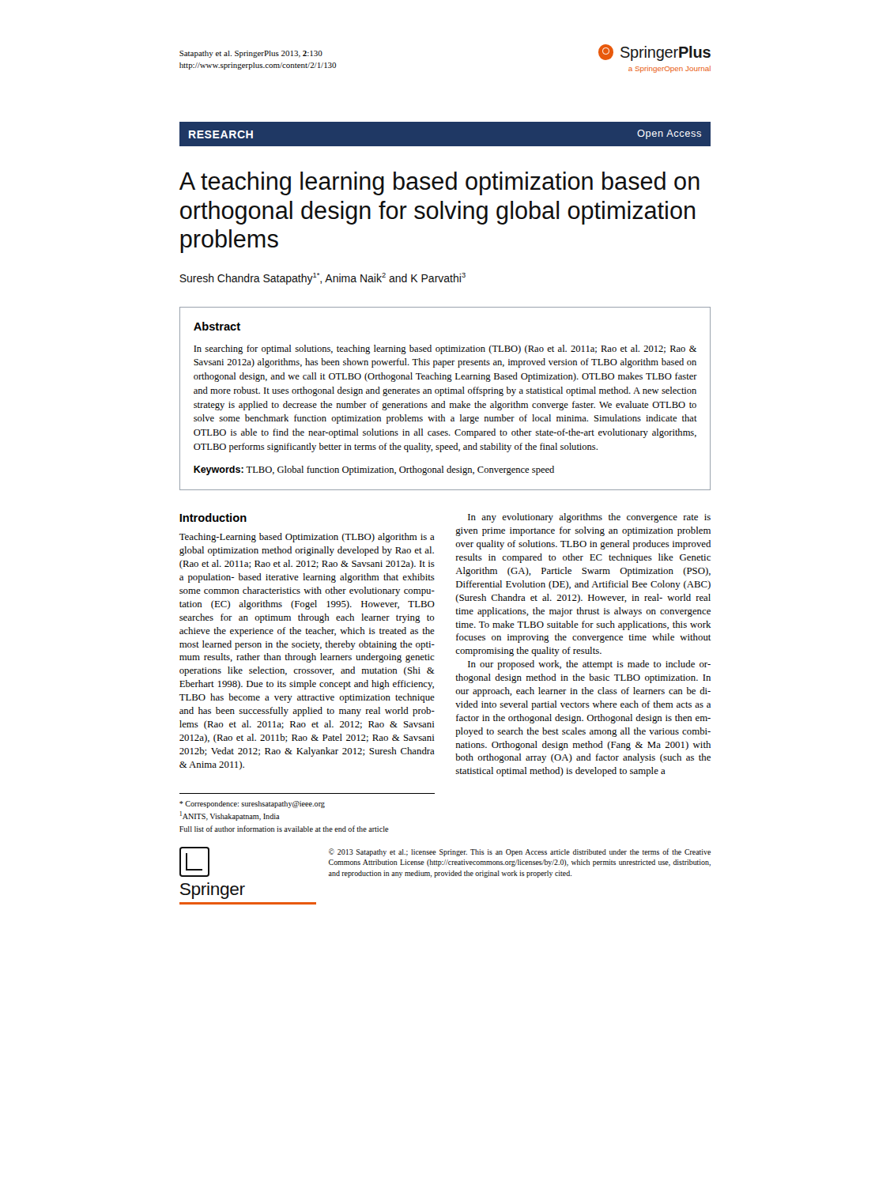Satapathy et al. SpringerPlus 2013, 2:130
http://www.springerplus.com/content/2/1/130
SpringerPlus
a SpringerOpen Journal
RESEARCH Open Access
A teaching learning based optimization based on orthogonal design for solving global optimization problems
Suresh Chandra Satapathy1*, Anima Naik2 and K Parvathi3
Abstract
In searching for optimal solutions, teaching learning based optimization (TLBO) (Rao et al. 2011a; Rao et al. 2012; Rao & Savsani 2012a) algorithms, has been shown powerful. This paper presents an, improved version of TLBO algorithm based on orthogonal design, and we call it OTLBO (Orthogonal Teaching Learning Based Optimization). OTLBO makes TLBO faster and more robust. It uses orthogonal design and generates an optimal offspring by a statistical optimal method. A new selection strategy is applied to decrease the number of generations and make the algorithm converge faster. We evaluate OTLBO to solve some benchmark function optimization problems with a large number of local minima. Simulations indicate that OTLBO is able to find the near-optimal solutions in all cases. Compared to other state-of-the-art evolutionary algorithms, OTLBO performs significantly better in terms of the quality, speed, and stability of the final solutions.
Keywords: TLBO, Global function Optimization, Orthogonal design, Convergence speed
Introduction
Teaching-Learning based Optimization (TLBO) algorithm is a global optimization method originally developed by Rao et al. (Rao et al. 2011a; Rao et al. 2012; Rao & Savsani 2012a). It is a population- based iterative learning algorithm that exhibits some common characteristics with other evolutionary computation (EC) algorithms (Fogel 1995). However, TLBO searches for an optimum through each learner trying to achieve the experience of the teacher, which is treated as the most learned person in the society, thereby obtaining the optimum results, rather than through learners undergoing genetic operations like selection, crossover, and mutation (Shi & Eberhart 1998). Due to its simple concept and high efficiency, TLBO has become a very attractive optimization technique and has been successfully applied to many real world problems (Rao et al. 2011a; Rao et al. 2012; Rao & Savsani 2012a), (Rao et al. 2011b; Rao & Patel 2012; Rao & Savsani 2012b; Vedat 2012; Rao & Kalyankar 2012; Suresh Chandra & Anima 2011).
In any evolutionary algorithms the convergence rate is given prime importance for solving an optimization problem over quality of solutions. TLBO in general produces improved results in compared to other EC techniques like Genetic Algorithm (GA), Particle Swarm Optimization (PSO), Differential Evolution (DE), and Artificial Bee Colony (ABC)(Suresh Chandra et al. 2012). However, in real- world real time applications, the major thrust is always on convergence time. To make TLBO suitable for such applications, this work focuses on improving the convergence time while without compromising the quality of results.
In our proposed work, the attempt is made to include orthogonal design method in the basic TLBO optimization. In our approach, each learner in the class of learners can be divided into several partial vectors where each of them acts as a factor in the orthogonal design. Orthogonal design is then employed to search the best scales among all the various combinations. Orthogonal design method (Fang & Ma 2001) with both orthogonal array (OA) and factor analysis (such as the statistical optimal method) is developed to sample a
* Correspondence: sureshsatapathy@ieee.org
1ANITS, Vishakapatnam, India
Full list of author information is available at the end of the article
Springer
© 2013 Satapathy et al.; licensee Springer. This is an Open Access article distributed under the terms of the Creative Commons Attribution License (http://creativecommons.org/licenses/by/2.0), which permits unrestricted use, distribution, and reproduction in any medium, provided the original work is properly cited.